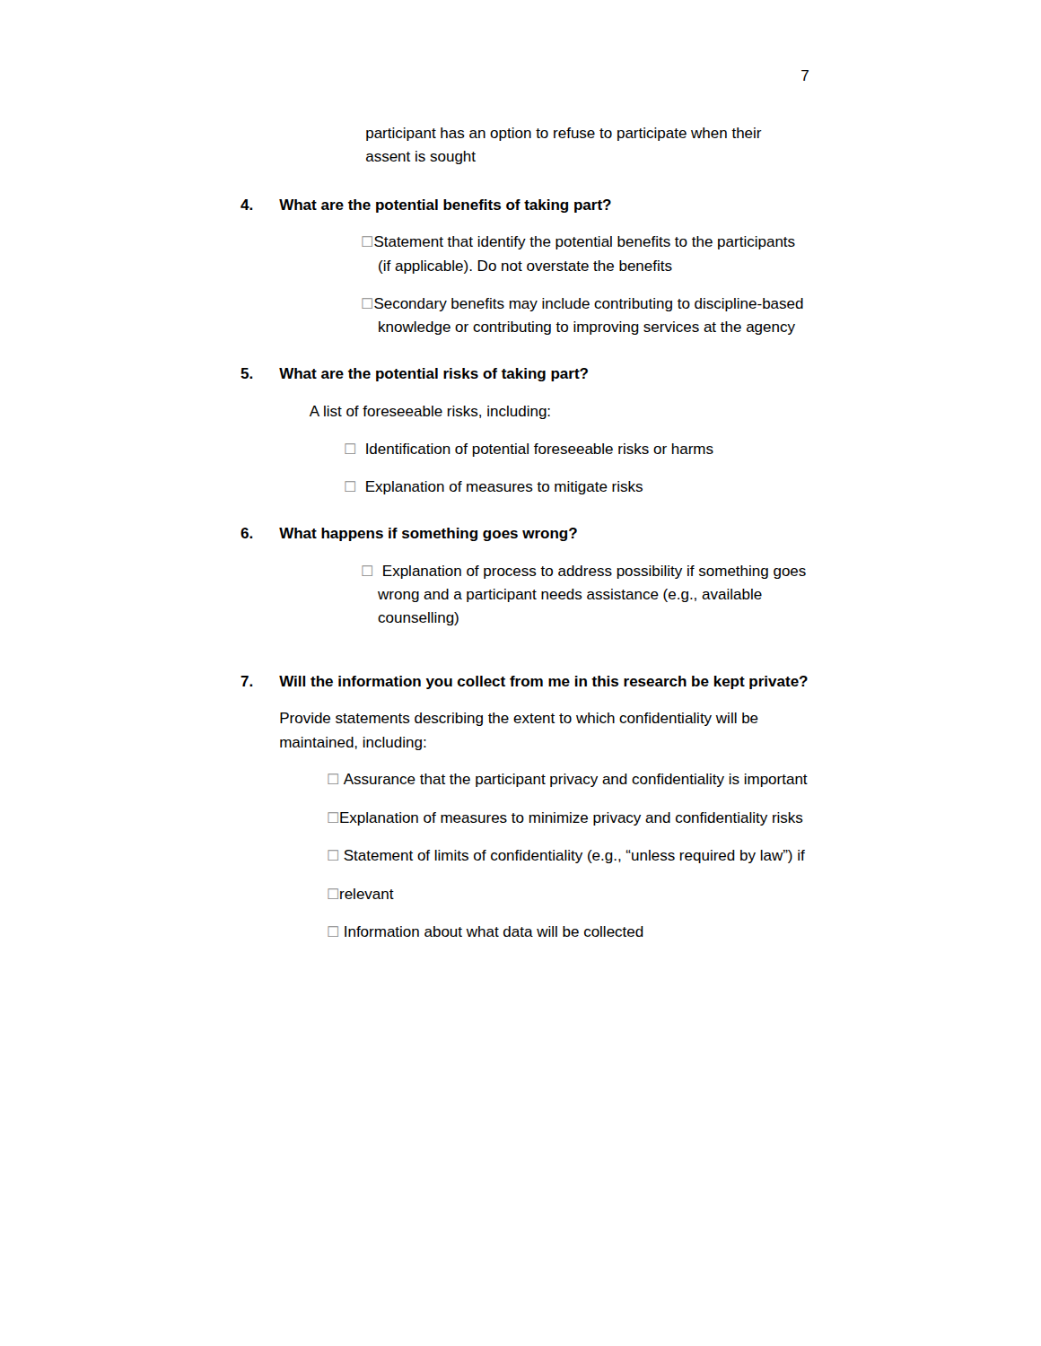7
participant has an option to refuse to participate when their assent is sought
What are the potential benefits of taking part?
☐Statement that identify the potential benefits to the participants (if applicable). Do not overstate the benefits
☐Secondary benefits may include contributing to discipline-based knowledge or contributing to improving services at the agency
What are the potential risks of taking part?
A list of foreseeable risks, including:
☐ Identification of potential foreseeable risks or harms
☐ Explanation of measures to mitigate risks
What happens if something goes wrong?
☐ Explanation of process to address possibility if something goes wrong and a participant needs assistance (e.g., available counselling)
Will the information you collect from me in this research be kept private?
Provide statements describing the extent to which confidentiality will be maintained, including:
☐ Assurance that the participant privacy and confidentiality is important
☐Explanation of measures to minimize privacy and confidentiality risks
☐ Statement of limits of confidentiality (e.g., “unless required by law”) if
☐relevant
☐ Information about what data will be collected